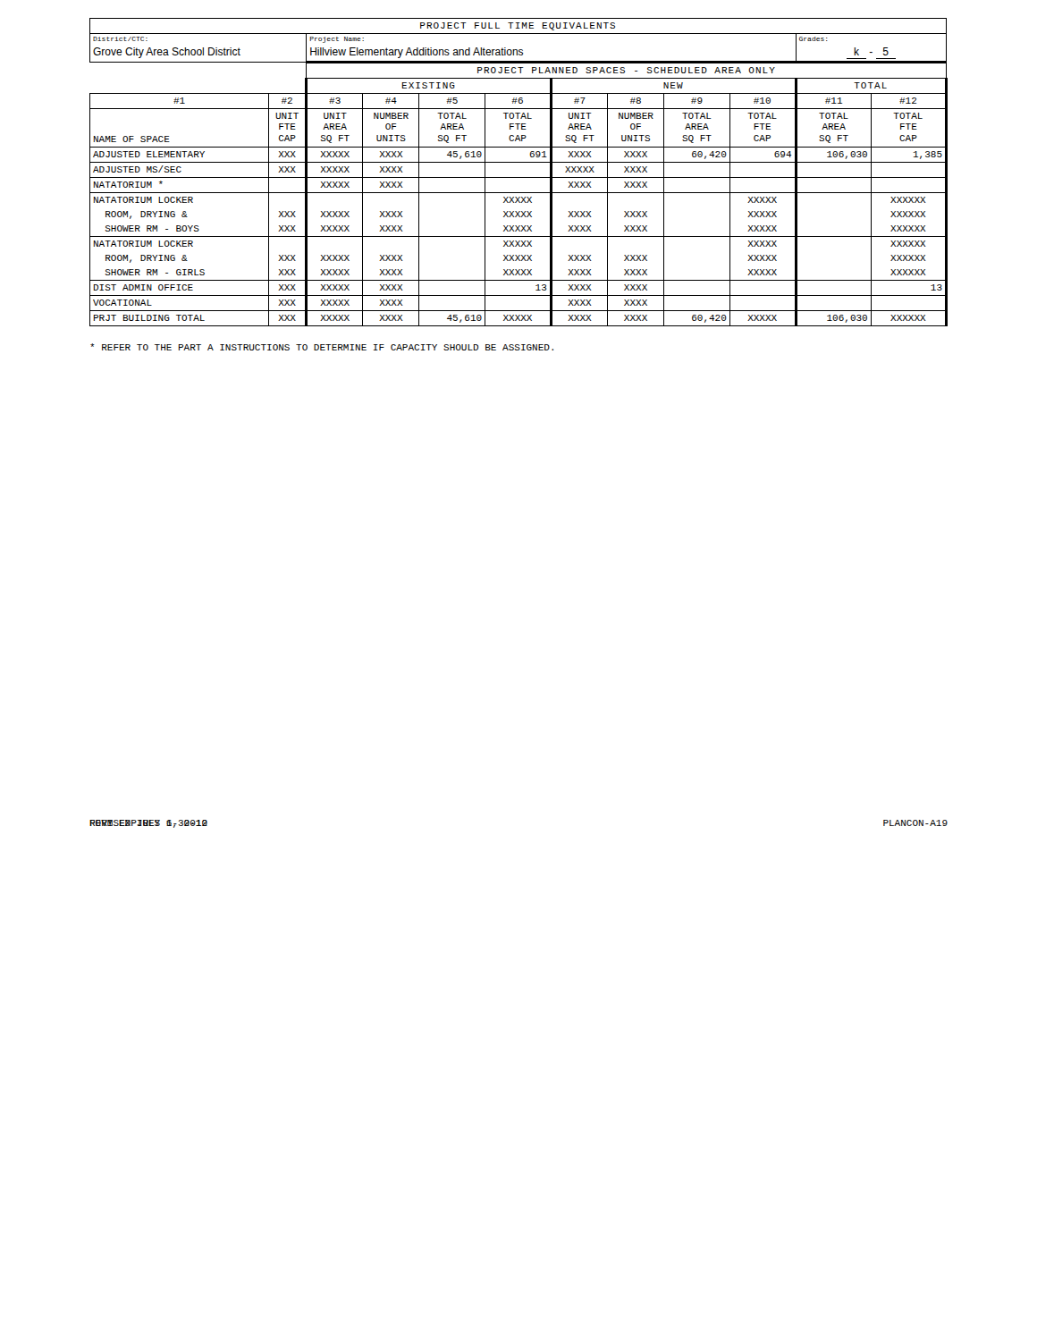| PROJECT FULL TIME EQUIVALENTS |
| District/CTC: Grove City Area School District | Project Name: Hillview Elementary Additions and Alterations | Grades: k - 5 |
| | | PROJECT PLANNED SPACES - SCHEDULED AREA ONLY |
| | | EXISTING | NEW | TOTAL |
| #1 | #2 | #3 | #4 | #5 | #6 | #7 | #8 | #9 | #10 | #11 | #12 |
| NAME OF SPACE | UNIT FTE CAP | UNIT AREA SQ FT | NUMBER OF UNITS | TOTAL AREA SQ FT | TOTAL FTE CAP | UNIT AREA SQ FT | NUMBER OF UNITS | TOTAL AREA SQ FT | TOTAL FTE CAP | TOTAL AREA SQ FT | TOTAL FTE CAP |
| ADJUSTED ELEMENTARY | XXX | XXXXX | XXXX | 45,610 | 691 | XXXX | XXXX | 60,420 | 694 | 106,030 | 1,385 |
| ADJUSTED MS/SEC | XXX | XXXXX | XXXX | | | XXXXX | XXXX | | | | |
| NATATORIUM * | | XXXXX | XXXX | | | XXXX | XXXX | | | | |
| NATATORIUM LOCKER | | | | | XXXXX | | | | XXXXX | | XXXXXX |
| ROOM, DRYING & | XXX | XXXXX | XXXX | | XXXXX | XXXX | XXXX | | XXXXX | | XXXXXX |
| SHOWER RM - BOYS | XXX | XXXXX | XXXX | | XXXXX | XXXX | XXXX | | XXXXX | | XXXXXX |
| NATATORIUM LOCKER | | | | | XXXXX | | | | XXXXX | | XXXXXX |
| ROOM, DRYING & | XXX | XXXXX | XXXX | | XXXXX | XXXX | XXXX | | XXXXX | | XXXXXX |
| SHOWER RM - GIRLS | XXX | XXXXX | XXXX | | XXXXX | XXXX | XXXX | | XXXXX | | XXXXXX |
| DIST ADMIN OFFICE | XXX | XXXXX | XXXX | | 13 | XXXX | XXXX | | | | 13 |
| VOCATIONAL | XXX | XXXXX | XXXX | | | XXXX | XXXX | | | | |
| PRJT BUILDING TOTAL | XXX | XXXXX | XXXX | 45,610 | XXXXX | XXXX | XXXX | 60,420 | XXXXX | 106,030 | XXXXXX |
* REFER TO THE PART A INSTRUCTIONS TO DETERMINE IF CAPACITY SHOULD BE ASSIGNED.
REVISED JULY 1, 2010 FORM EXPIRES 6-30-12 PLANCON-A19